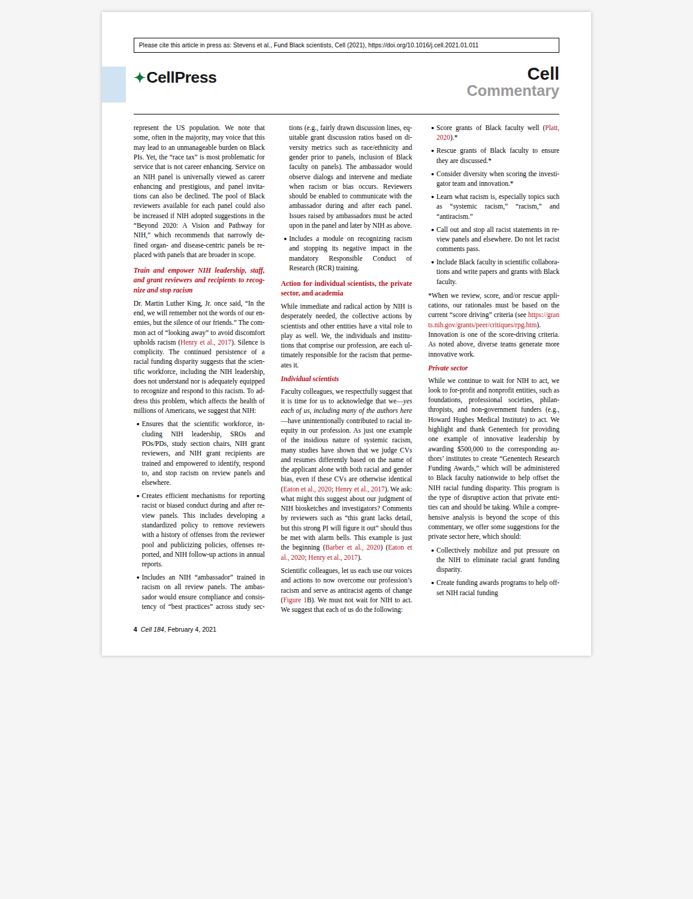Please cite this article in press as: Stevens et al., Fund Black scientists, Cell (2021), https://doi.org/10.1016/j.cell.2021.01.011
✦CellPress
Cell
Commentary
represent the US population. We note that some, often in the majority, may voice that this may lead to an unmanageable burden on Black PIs. Yet, the “race tax” is most problematic for service that is not career enhancing. Service on an NIH panel is universally viewed as career enhancing and prestigious, and panel invitations can also be declined. The pool of Black reviewers available for each panel could also be increased if NIH adopted suggestions in the “Beyond 2020: A Vision and Pathway for NIH,” which recommends that narrowly defined organ- and disease-centric panels be replaced with panels that are broader in scope.
Train and empower NIH leadership, staff, and grant reviewers and recipients to recognize and stop racism
Dr. Martin Luther King, Jr. once said, “In the end, we will remember not the words of our enemies, but the silence of our friends.” The common act of “looking away” to avoid discomfort upholds racism (Henry et al., 2017). Silence is complicity. The continued persistence of a racial funding disparity suggests that the scientific workforce, including the NIH leadership, does not understand nor is adequately equipped to recognize and respond to this racism. To address this problem, which affects the health of millions of Americans, we suggest that NIH:
Ensures that the scientific workforce, including NIH leadership, SROs and POs/PDs, study section chairs, NIH grant reviewers, and NIH grant recipients are trained and empowered to identify, respond to, and stop racism on review panels and elsewhere.
Creates efficient mechanisms for reporting racist or biased conduct during and after review panels. This includes developing a standardized policy to remove reviewers with a history of offenses from the reviewer pool and publicizing policies, offenses reported, and NIH follow-up actions in annual reports.
Includes an NIH “ambassador” trained in racism on all review panels. The ambassador would ensure compliance and consistency of “best practices” across study sections (e.g., fairly drawn discussion lines, equitable grant discussion ratios based on diversity metrics such as race/ethnicity and gender prior to panels, inclusion of Black faculty on panels). The ambassador would observe dialogs and intervene and mediate when racism or bias occurs. Reviewers should be enabled to communicate with the ambassador during and after each panel. Issues raised by ambassadors must be acted upon in the panel and later by NIH as above.
Includes a module on recognizing racism and stopping its negative impact in the mandatory Responsible Conduct of Research (RCR) training.
Action for individual scientists, the private sector, and academia
While immediate and radical action by NIH is desperately needed, the collective actions by scientists and other entities have a vital role to play as well. We, the individuals and institutions that comprise our profession, are each ultimately responsible for the racism that permeates it.
Individual scientists
Faculty colleagues, we respectfully suggest that it is time for us to acknowledge that we—yes each of us, including many of the authors here—have unintentionally contributed to racial inequity in our profession. As just one example of the insidious nature of systemic racism, many studies have shown that we judge CVs and resumes differently based on the name of the applicant alone with both racial and gender bias, even if these CVs are otherwise identical (Eaton et al., 2020; Henry et al., 2017). We ask: what might this suggest about our judgment of NIH biosketches and investigators? Comments by reviewers such as “this grant lacks detail, but this strong PI will figure it out” should thus be met with alarm bells. This example is just the beginning (Barber et al., 2020) (Eaton et al., 2020; Henry et al., 2017).
Scientific colleagues, let us each use our voices and actions to now overcome our profession’s racism and serve as antiracist agents of change (Figure 1 B). We must not wait for NIH to act. We suggest that each of us do the following:
Score grants of Black faculty well (Platt, 2020).*
Rescue grants of Black faculty to ensure they are discussed.*
Consider diversity when scoring the investigator team and innovation.*
Learn what racism is, especially topics such as “systemic racism,” “racism,” and “antiracism.”
Call out and stop all racist statements in review panels and elsewhere. Do not let racist comments pass.
Include Black faculty in scientific collaborations and write papers and grants with Black faculty.
*When we review, score, and/or rescue applications, our rationales must be based on the current “score driving” criteria (see https://grants.nih.gov/grants/peer/critiques/rpg.htm). Innovation is one of the score-driving criteria. As noted above, diverse teams generate more innovative work.
Private sector
While we continue to wait for NIH to act, we look to for-profit and nonprofit entities, such as foundations, professional societies, philanthropists, and non-government funders (e.g., Howard Hughes Medical Institute) to act. We highlight and thank Genentech for providing one example of innovative leadership by awarding $500,000 to the corresponding authors’ institutes to create “Genentech Research Funding Awards,” which will be administered to Black faculty nationwide to help offset the NIH racial funding disparity. This program is the type of disruptive action that private entities can and should be taking. While a comprehensive analysis is beyond the scope of this commentary, we offer some suggestions for the private sector here, which should:
Collectively mobilize and put pressure on the NIH to eliminate racial grant funding disparity.
Create funding awards programs to help offset NIH racial funding
4 Cell 184, February 4, 2021